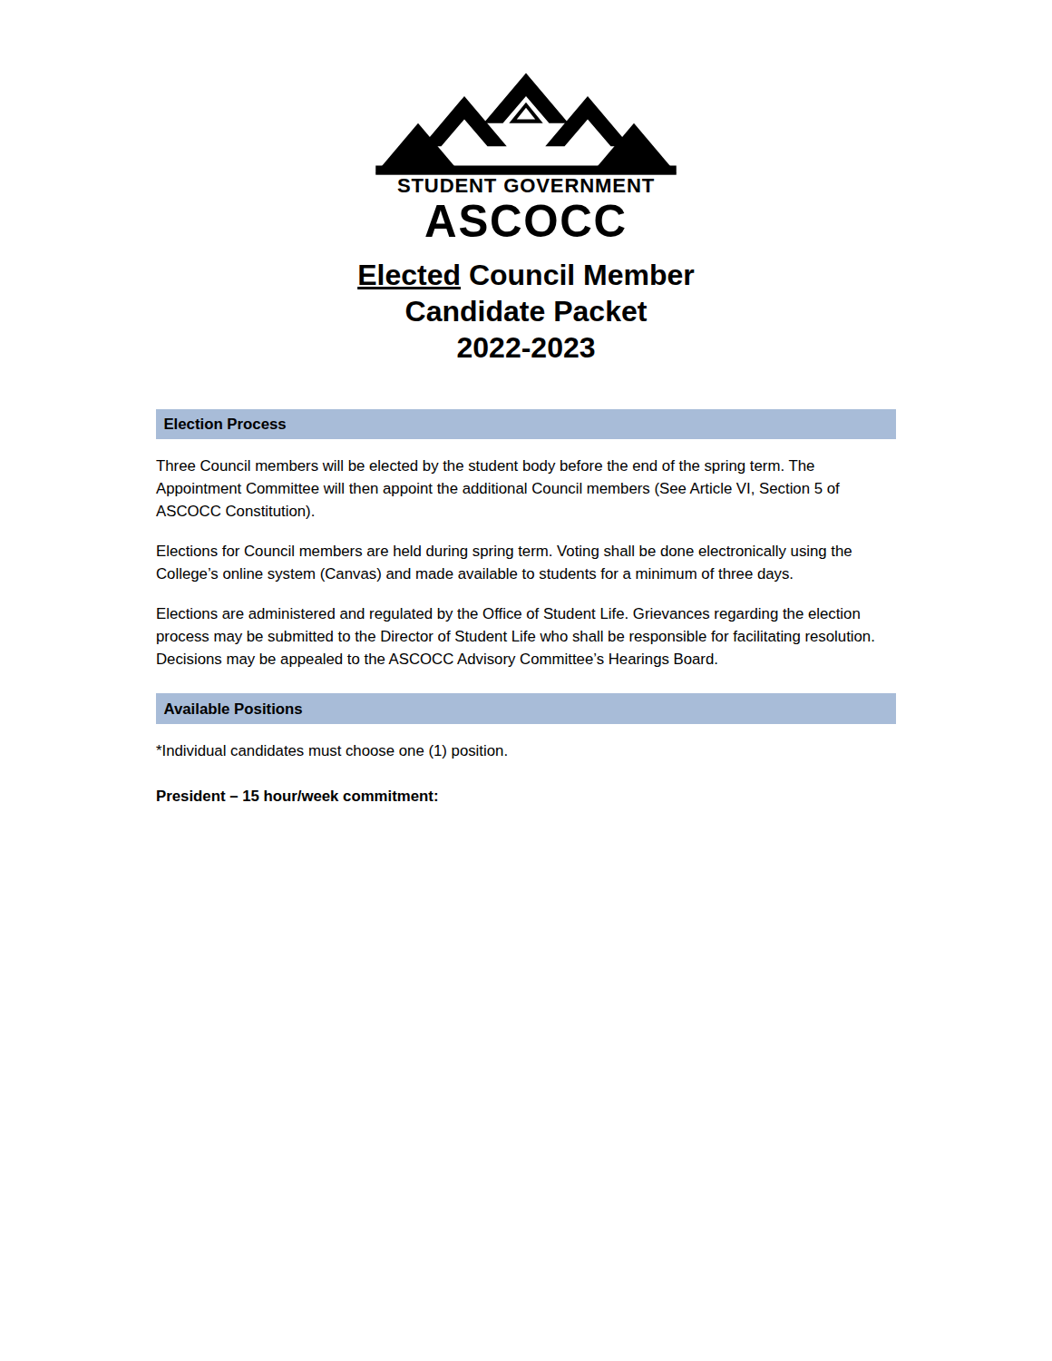STUDENT GOVERNMENT ASCOCC
Elected Council Member
Candidate Packet
2022-2023
Election Process
Three Council members will be elected by the student body before the end of the spring term. The Appointment Committee will then appoint the additional Council members (See Article VI, Section 5 of ASCOCC Constitution).
Elections for Council members are held during spring term. Voting shall be done electronically using the College’s online system (Canvas) and made available to students for a minimum of three days.
Elections are administered and regulated by the Office of Student Life. Grievances regarding the election process may be submitted to the Director of Student Life who shall be responsible for facilitating resolution. Decisions may be appealed to the ASCOCC Advisory Committee’s Hearings Board.
Available Positions
*Individual candidates must choose one (1) position.
President – 15 hour/week commitment: